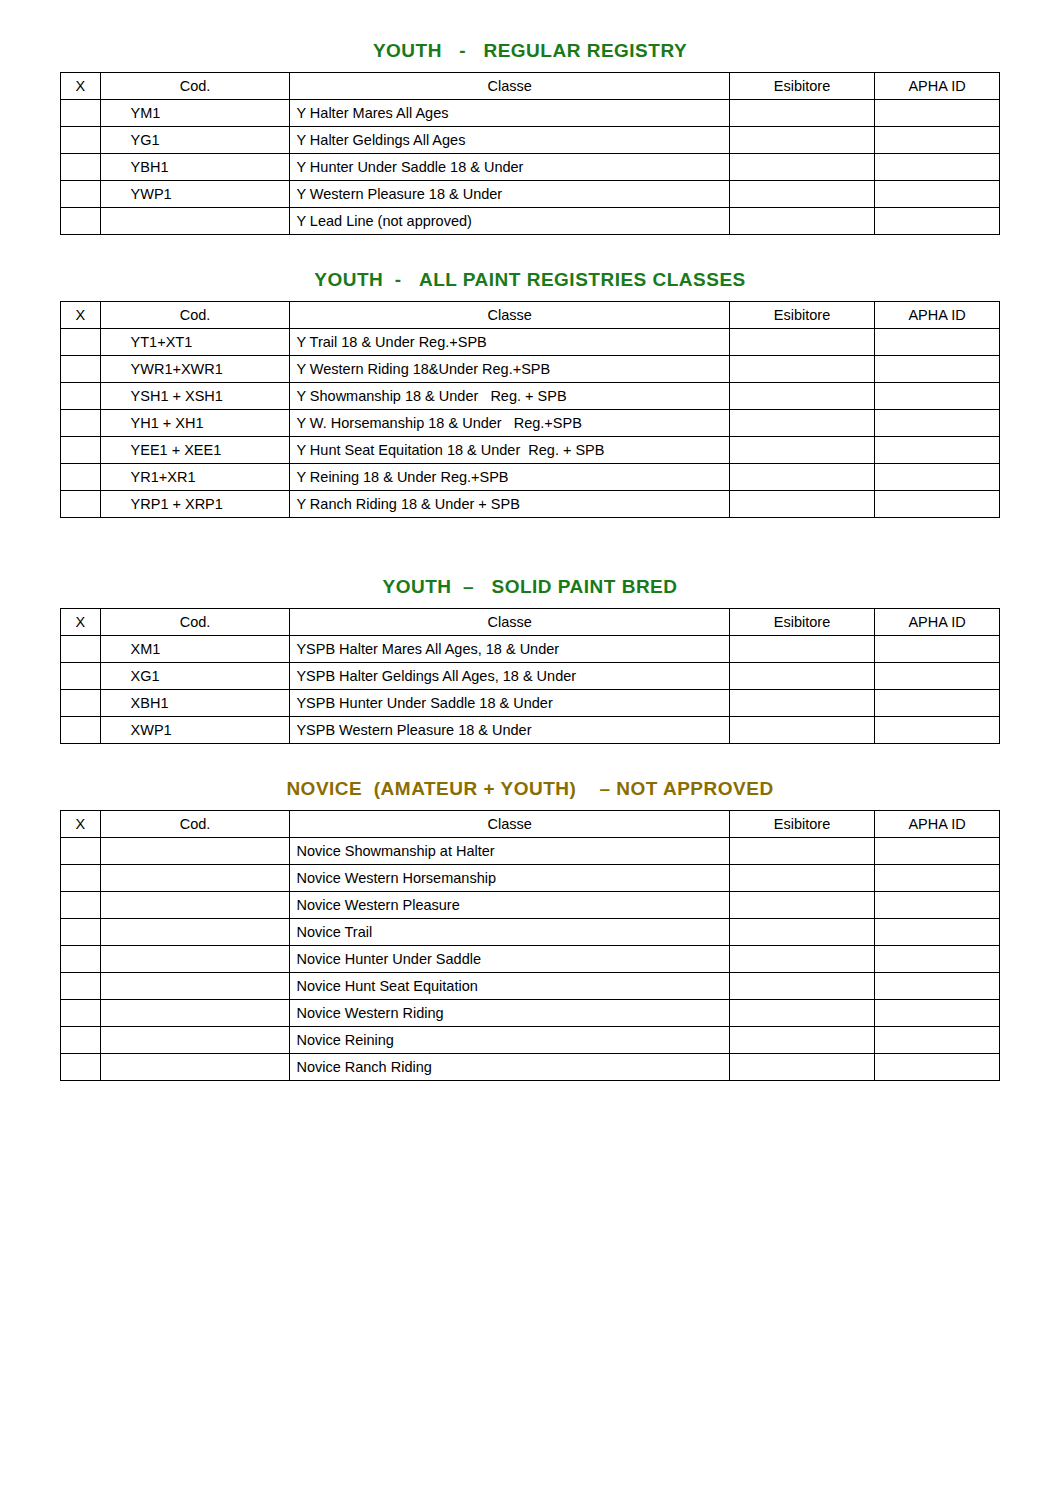YOUTH - REGULAR REGISTRY
| X | Cod. | Classe | Esibitore | APHA ID |
| --- | --- | --- | --- | --- |
| | YM1 | Y Halter Mares All Ages | | |
| | YG1 | Y Halter Geldings All Ages | | |
| | YBH1 | Y Hunter Under Saddle 18 & Under | | |
| | YWP1 | Y Western Pleasure 18 & Under | | |
| | | Y Lead Line (not approved) | | |
YOUTH - ALL PAINT REGISTRIES CLASSES
| X | Cod. | Classe | Esibitore | APHA ID |
| --- | --- | --- | --- | --- |
| | YT1+XT1 | Y Trail 18 & Under Reg.+SPB | | |
| | YWR1+XWR1 | Y Western Riding 18&Under Reg.+SPB | | |
| | YSH1 + XSH1 | Y Showmanship 18 & Under Reg. + SPB | | |
| | YH1 + XH1 | Y W. Horsemanship 18 & Under Reg.+SPB | | |
| | YEE1 + XEE1 | Y Hunt Seat Equitation 18 & Under Reg. + SPB | | |
| | YR1+XR1 | Y Reining 18 & Under Reg.+SPB | | |
| | YRP1 + XRP1 | Y Ranch Riding 18 & Under + SPB | | |
YOUTH – SOLID PAINT BRED
| X | Cod. | Classe | Esibitore | APHA ID |
| --- | --- | --- | --- | --- |
| | XM1 | YSPB Halter Mares All Ages, 18 & Under | | |
| | XG1 | YSPB Halter Geldings All Ages, 18 & Under | | |
| | XBH1 | YSPB Hunter Under Saddle 18 & Under | | |
| | XWP1 | YSPB Western Pleasure 18 & Under | | |
NOVICE (AMATEUR + YOUTH) – NOT APPROVED
| X | Cod. | Classe | Esibitore | APHA ID |
| --- | --- | --- | --- | --- |
| | | Novice Showmanship at Halter | | |
| | | Novice Western Horsemanship | | |
| | | Novice Western Pleasure | | |
| | | Novice Trail | | |
| | | Novice Hunter Under Saddle | | |
| | | Novice Hunt Seat Equitation | | |
| | | Novice Western Riding | | |
| | | Novice Reining | | |
| | | Novice Ranch Riding | | |